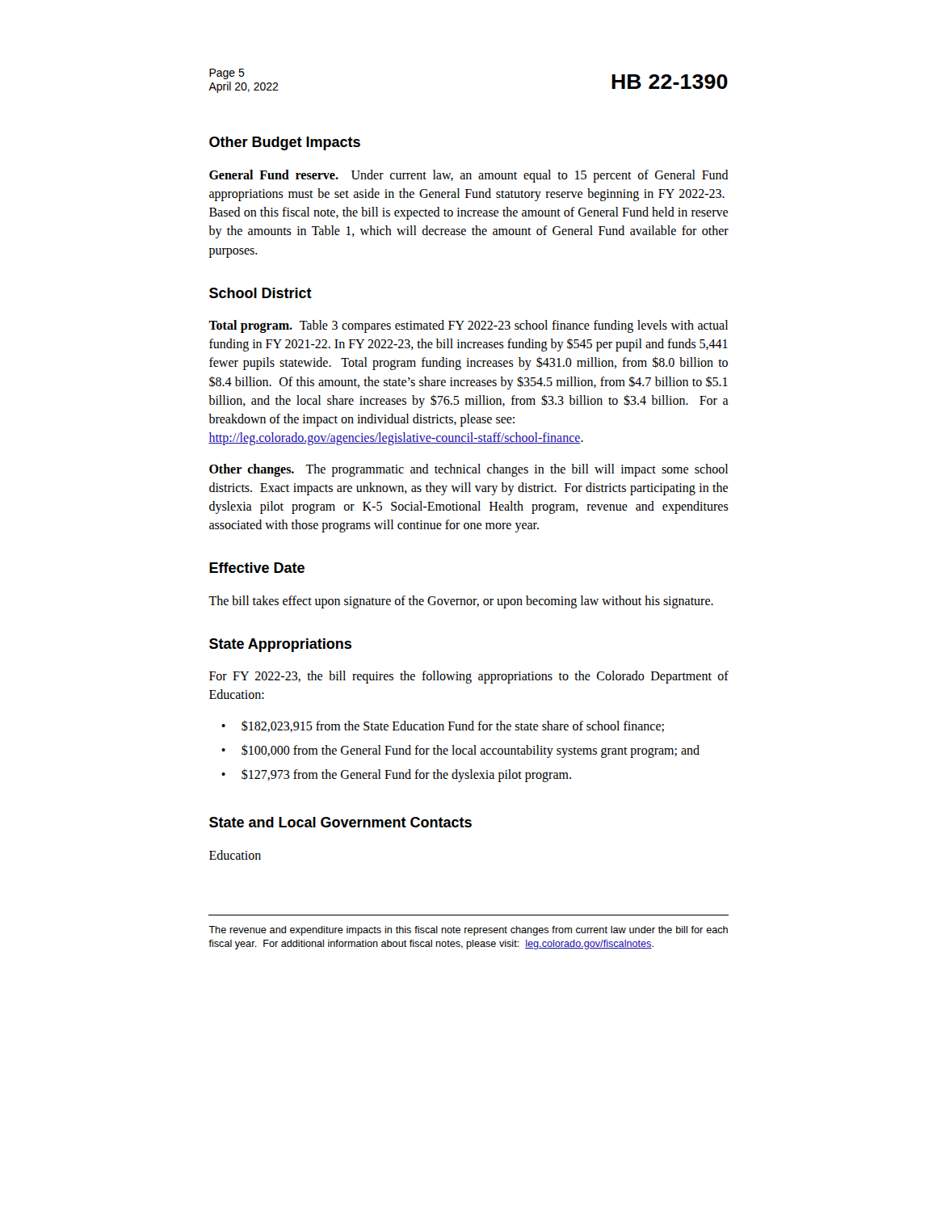Page 5
April 20, 2022
HB 22-1390
Other Budget Impacts
General Fund reserve. Under current law, an amount equal to 15 percent of General Fund appropriations must be set aside in the General Fund statutory reserve beginning in FY 2022-23. Based on this fiscal note, the bill is expected to increase the amount of General Fund held in reserve by the amounts in Table 1, which will decrease the amount of General Fund available for other purposes.
School District
Total program. Table 3 compares estimated FY 2022-23 school finance funding levels with actual funding in FY 2021-22. In FY 2022-23, the bill increases funding by $545 per pupil and funds 5,441 fewer pupils statewide. Total program funding increases by $431.0 million, from $8.0 billion to $8.4 billion. Of this amount, the state’s share increases by $354.5 million, from $4.7 billion to $5.1 billion, and the local share increases by $76.5 million, from $3.3 billion to $3.4 billion. For a breakdown of the impact on individual districts, please see:
http://leg.colorado.gov/agencies/legislative-council-staff/school-finance.
Other changes. The programmatic and technical changes in the bill will impact some school districts. Exact impacts are unknown, as they will vary by district. For districts participating in the dyslexia pilot program or K-5 Social-Emotional Health program, revenue and expenditures associated with those programs will continue for one more year.
Effective Date
The bill takes effect upon signature of the Governor, or upon becoming law without his signature.
State Appropriations
For FY 2022-23, the bill requires the following appropriations to the Colorado Department of Education:
$182,023,915 from the State Education Fund for the state share of school finance;
$100,000 from the General Fund for the local accountability systems grant program; and
$127,973 from the General Fund for the dyslexia pilot program.
State and Local Government Contacts
Education
The revenue and expenditure impacts in this fiscal note represent changes from current law under the bill for each fiscal year. For additional information about fiscal notes, please visit: leg.colorado.gov/fiscalnotes.